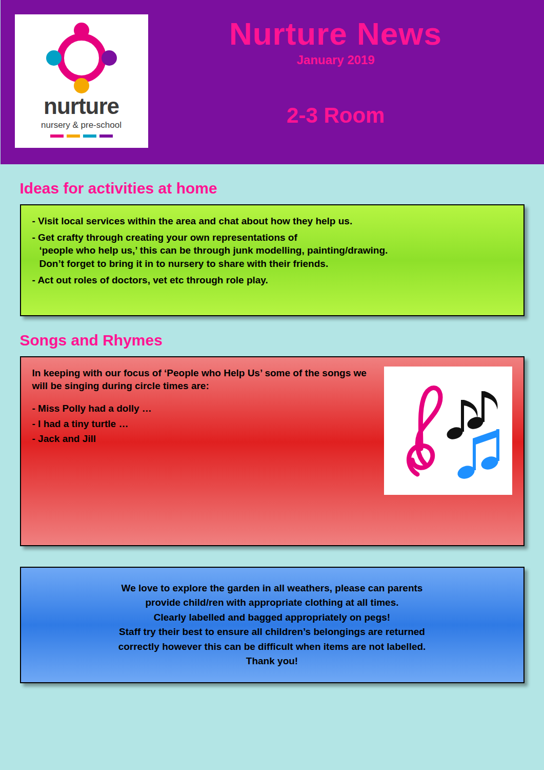nurture
nursery & pre-school
Nurture News
January 2019
2-3 Room
Ideas for activities at home
- Visit local services within the area and chat about how they help us.
- Get crafty through creating your own representations of ‘people who help us,’ this can be through junk modelling, painting/drawing. Don’t forget to bring it in to nursery to share with their friends.
- Act out roles of doctors, vet etc through role play.
Songs and Rhymes
In keeping with our focus of ‘People who Help Us’ some of the songs we will be singing during circle times are:
- Miss Polly had a dolly …
- I had a tiny turtle …
- Jack and Jill
We love to explore the garden in all weathers, please can parents
provide child/ren with appropriate clothing at all times.
Clearly labelled and bagged appropriately on pegs!
Staff try their best to ensure all children’s belongings are returned
correctly however this can be difficult when items are not labelled.
Thank you!